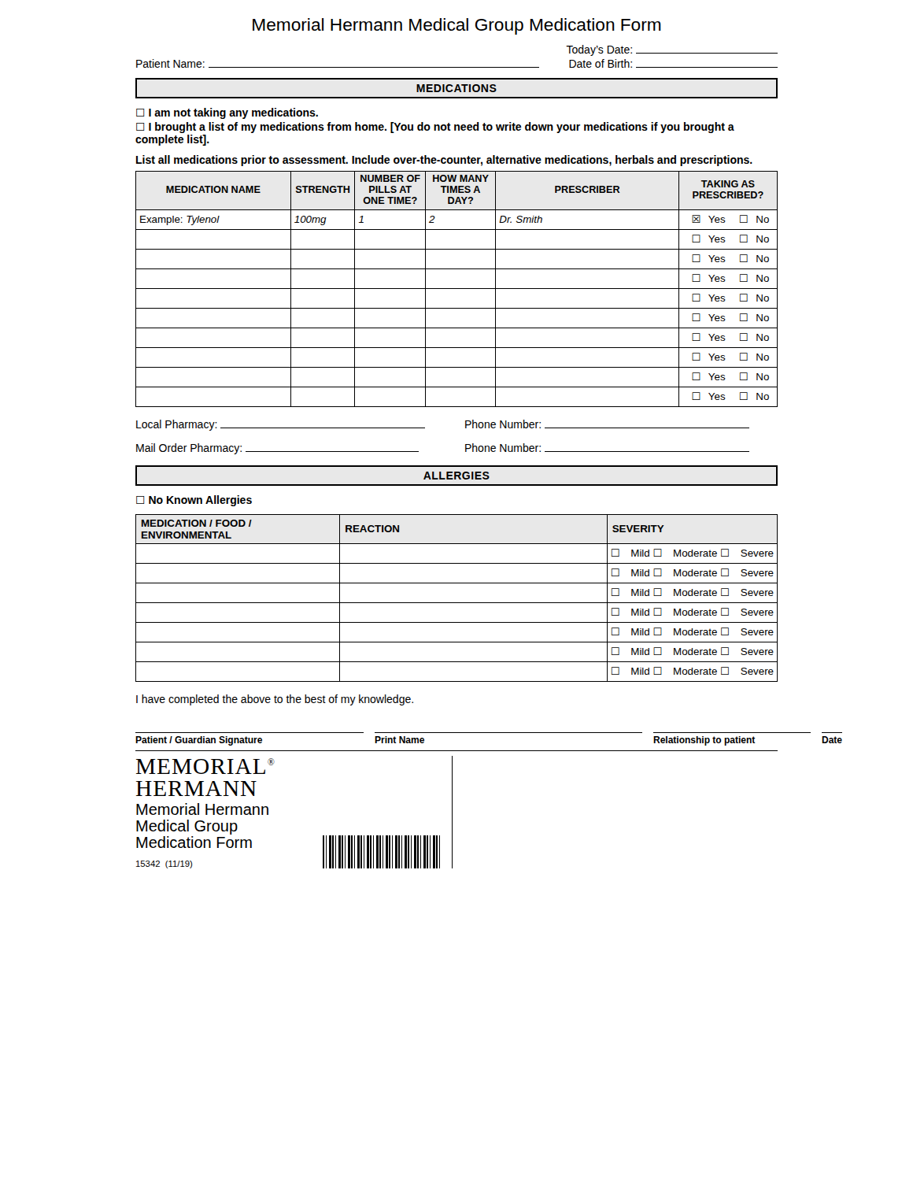Memorial Hermann Medical Group Medication Form
Today’s Date:
Patient Name:
Date of Birth:
MEDICATIONS
☐ I am not taking any medications.
☐ I brought a list of my medications from home. [You do not need to write down your medications if you brought a complete list].
List all medications prior to assessment. Include over-the-counter, alternative medications, herbals and prescriptions.
| MEDICATION NAME | STRENGTH | NUMBER OF PILLS AT ONE TIME? | HOW MANY TIMES A DAY? | PRESCRIBER | TAKING AS PRESCRIBED? |
| --- | --- | --- | --- | --- | --- |
| Example: Tylenol | 100mg | 1 | 2 | Dr. Smith | ☒ Yes ☐ No |
| | | | | | ☐ Yes ☐ No |
| | | | | | ☐ Yes ☐ No |
| | | | | | ☐ Yes ☐ No |
| | | | | | ☐ Yes ☐ No |
| | | | | | ☐ Yes ☐ No |
| | | | | | ☐ Yes ☐ No |
| | | | | | ☐ Yes ☐ No |
| | | | | | ☐ Yes ☐ No |
| | | | | | ☐ Yes ☐ No |
Local Pharmacy:
Phone Number:
Mail Order Pharmacy:
Phone Number:
ALLERGIES
☐ No Known Allergies
| MEDICATION / FOOD / ENVIRONMENTAL | REACTION | SEVERITY |
| --- | --- | --- |
| | | ☐ Mild ☐ Moderate ☐ Severe |
| | | ☐ Mild ☐ Moderate ☐ Severe |
| | | ☐ Mild ☐ Moderate ☐ Severe |
| | | ☐ Mild ☐ Moderate ☐ Severe |
| | | ☐ Mild ☐ Moderate ☐ Severe |
| | | ☐ Mild ☐ Moderate ☐ Severe |
| | | ☐ Mild ☐ Moderate ☐ Severe |
I have completed the above to the best of my knowledge.
Patient / Guardian Signature
Print Name
Relationship to patient
Date
MEMORIAL®
HERMANN
Memorial Hermann
Medical Group
Medication Form
15342 (11/19)